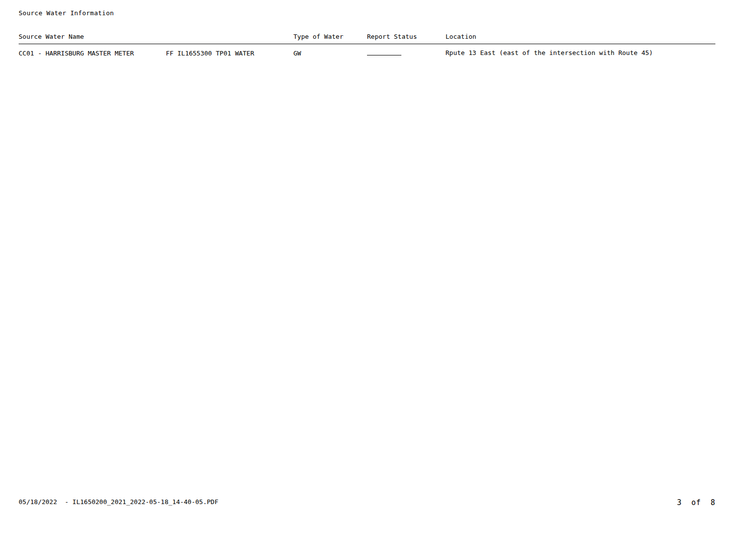Source Water Information
| Source Water Name | Type of Water | Report Status | Location |
| --- | --- | --- | --- |
| CC01 - HARRISBURG MASTER METER | FF IL1655300 TP01 WATER | GW | | Rpute 13 East (east of the intersection with Route 45) |
05/18/2022 - IL1650200_2021_2022-05-18_14-40-05.PDF
3 of 8